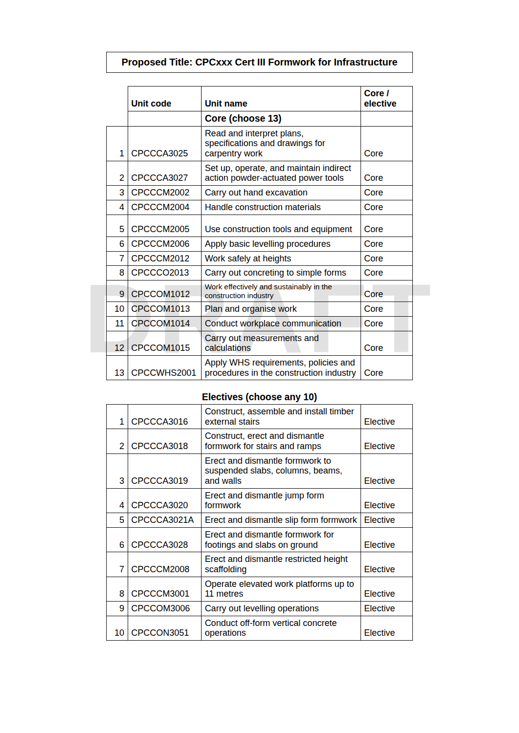DRAFT
Proposed Title: CPCxxx Cert III Formwork for Infrastructure
| | Unit code | Unit name | Core / elective |
| | | Core (choose 13) | |
| 1 | CPCCCA3025 | Read and interpret plans, specifications and drawings for carpentry work | Core |
| 2 | CPCCCA3027 | Set up, operate, and maintain indirect action powder-actuated power tools | Core |
| 3 | CPCCCM2002 | Carry out hand excavation | Core |
| 4 | CPCCCM2004 | Handle construction materials | Core |
| 5 | CPCCCM2005 | Use construction tools and equipment | Core |
| 6 | CPCCCM2006 | Apply basic levelling procedures | Core |
| 7 | CPCCCM2012 | Work safely at heights | Core |
| 8 | CPCCCO2013 | Carry out concreting to simple forms | Core |
| 9 | CPCCOM1012 | Work effectively and sustainably in the construction industry | Core |
| 10 | CPCCOM1013 | Plan and organise work | Core |
| 11 | CPCCOM1014 | Conduct workplace communication | Core |
| 12 | CPCCOM1015 | Carry out measurements and calculations | Core |
| 13 | CPCCWHS2001 | Apply WHS requirements, policies and procedures in the construction industry | Core |
Electives (choose any 10)
| 1 | CPCCCA3016 | Construct, assemble and install timber external stairs | Elective |
| 2 | CPCCCA3018 | Construct, erect and dismantle formwork for stairs and ramps | Elective |
| 3 | CPCCCA3019 | Erect and dismantle formwork to suspended slabs, columns, beams, and walls | Elective |
| 4 | CPCCCA3020 | Erect and dismantle jump form formwork | Elective |
| 5 | CPCCCA3021A | Erect and dismantle slip form formwork | Elective |
| 6 | CPCCCA3028 | Erect and dismantle formwork for footings and slabs on ground | Elective |
| 7 | CPCCCM2008 | Erect and dismantle restricted height scaffolding | Elective |
| 8 | CPCCCM3001 | Operate elevated work platforms up to 11 metres | Elective |
| 9 | CPCCOM3006 | Carry out levelling operations | Elective |
| 10 | CPCCON3051 | Conduct off-form vertical concrete operations | Elective |